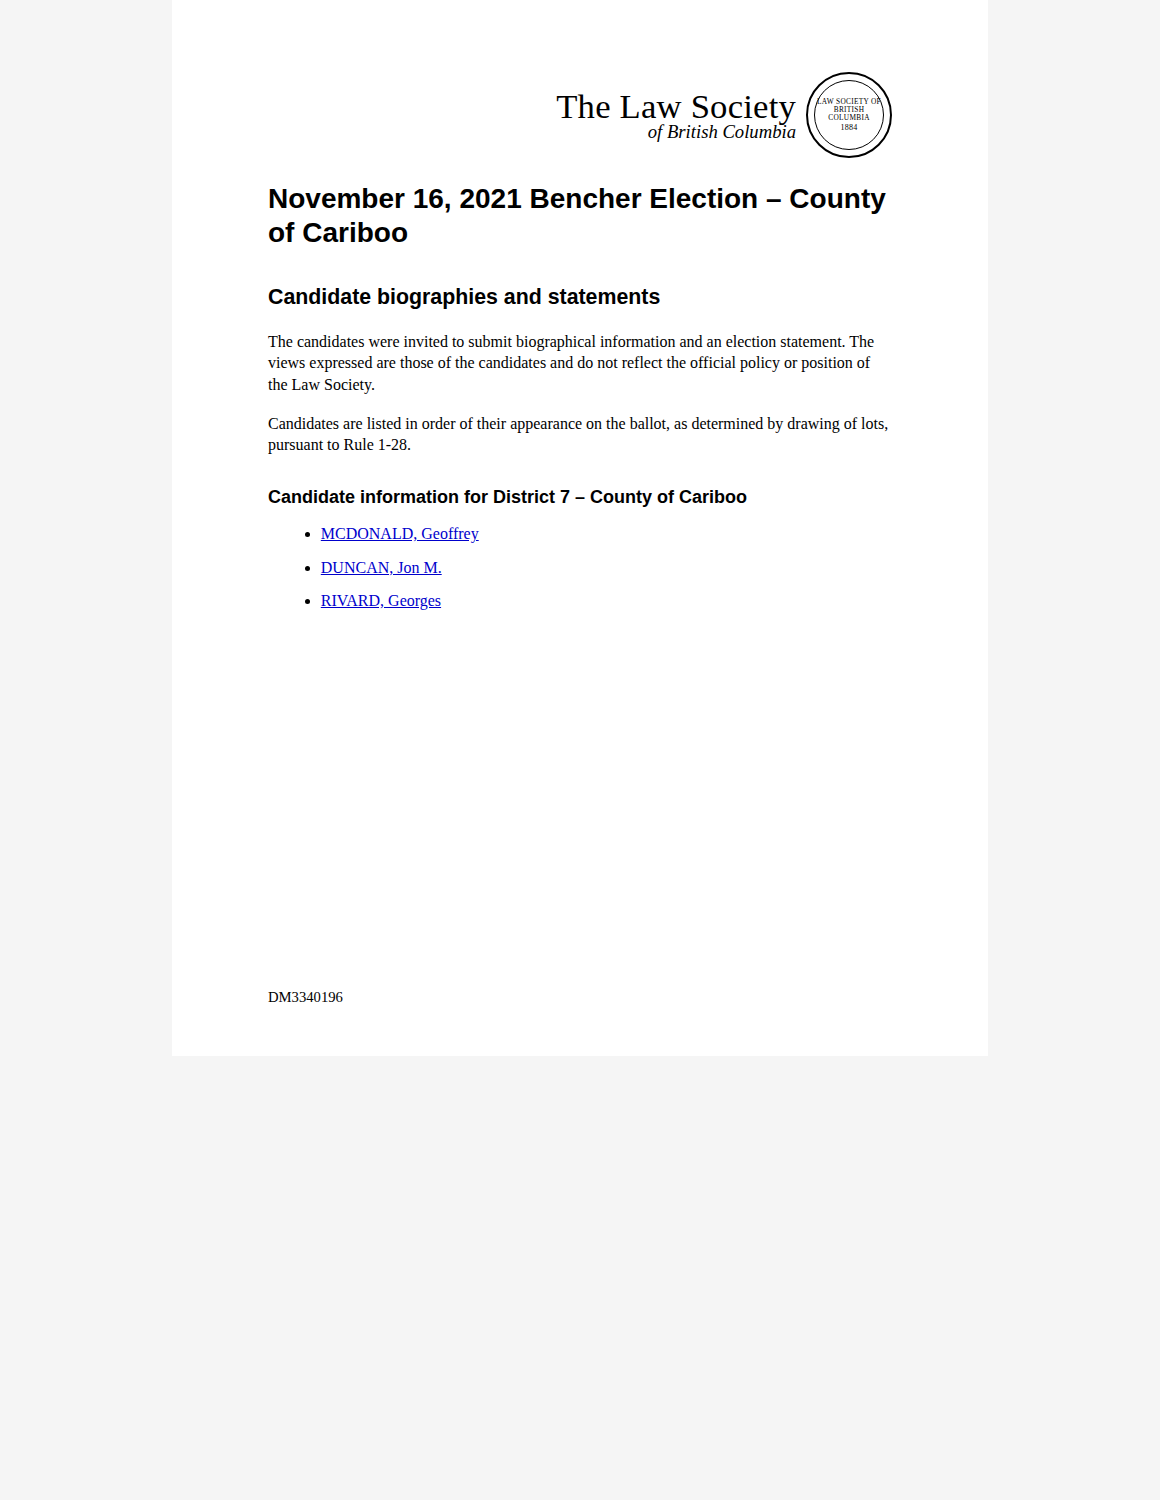The Law Society
of British Columbia
LAW SOCIETY OF BRITISH COLUMBIA1884
November 16, 2021 Bencher Election – County of Cariboo
Candidate biographies and statements
The candidates were invited to submit biographical information and an election statement. The views expressed are those of the candidates and do not reflect the official policy or position of the Law Society.
Candidates are listed in order of their appearance on the ballot, as determined by drawing of lots, pursuant to Rule 1-28.
Candidate information for District 7 – County of Cariboo
MCDONALD, Geoffrey
DUNCAN, Jon M.
RIVARD, Georges
DM3340196